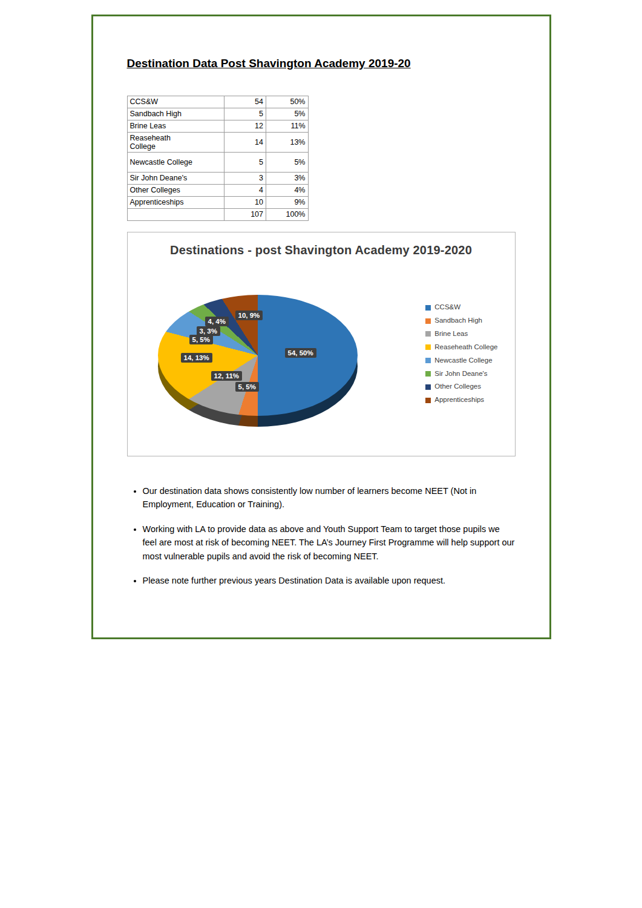Destination Data Post Shavington Academy 2019-20
| CCS&W | 54 | 50% |
| Sandbach High | 5 | 5% |
| Brine Leas | 12 | 11% |
| Reaseheath College | 14 | 13% |
| Newcastle College | 5 | 5% |
| Sir John Deane's | 3 | 3% |
| Other Colleges | 4 | 4% |
| Apprenticeships | 10 | 9% |
| | 107 | 100% |
Destinations - post Shavington Academy 2019-2020
54, 50%
5, 5%
12, 11%
14, 13%
5, 5%
3, 3%
4, 4%
10, 9%
CCS&W
Sandbach High
Brine Leas
Reaseheath College
Newcastle College
Sir John Deane's
Other Colleges
Apprenticeships
Our destination data shows consistently low number of learners become NEET (Not in Employment, Education or Training).
Working with LA to provide data as above and Youth Support Team to target those pupils we feel are most at risk of becoming NEET. The LA’s Journey First Programme will help support our most vulnerable pupils and avoid the risk of becoming NEET.
Please note further previous years Destination Data is available upon request.